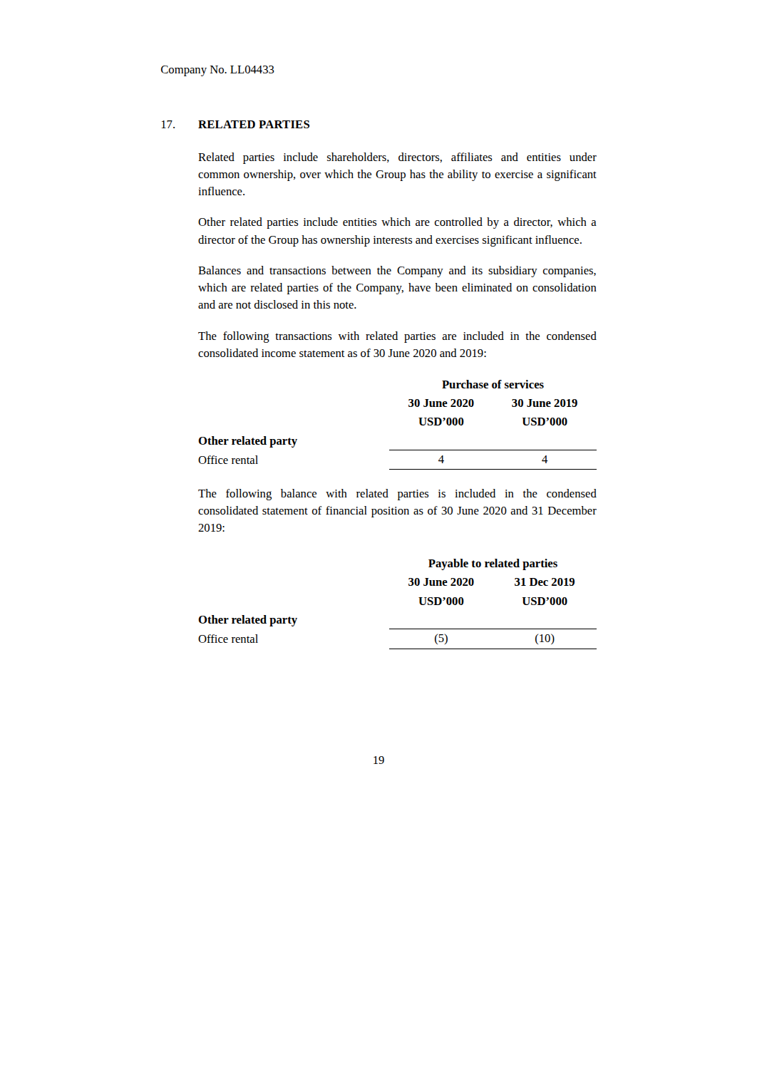Company No. LL04433
17.
RELATED PARTIES
Related parties include shareholders, directors, affiliates and entities under common ownership, over which the Group has the ability to exercise a significant influence.
Other related parties include entities which are controlled by a director, which a director of the Group has ownership interests and exercises significant influence.
Balances and transactions between the Company and its subsidiary companies, which are related parties of the Company, have been eliminated on consolidation and are not disclosed in this note.
The following transactions with related parties are included in the condensed consolidated income statement as of 30 June 2020 and 2019:
| | Purchase of services |
| | 30 June 2020 | 30 June 2019 |
| | USD’000 | USD’000 |
| Other related party | | |
| Office rental | 4 | 4 |
The following balance with related parties is included in the condensed consolidated statement of financial position as of 30 June 2020 and 31 December 2019:
| | Payable to related parties |
| | 30 June 2020 | 31 Dec 2019 |
| | USD’000 | USD’000 |
| Other related party | | |
| Office rental | (5) | (10) |
19